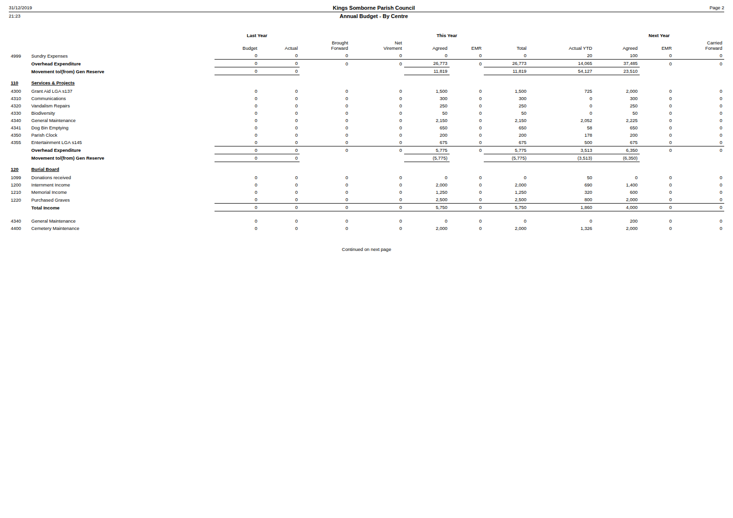31/12/2019
Kings Somborne Parish Council
Page 2
21:23
Annual Budget - By Centre
| | Last Year | This Year | Next Year |
| --- | --- | --- | --- |
| | Budget | Actual | Brought Forward | Net Virement | Agreed | EMR | Total | Actual YTD | Agreed | EMR | Carried Forward |
| 4999 | Sundry Expenses | 0 | 0 | 0 | 0 | 0 | 0 | 0 | 20 | 100 | 0 | 0 |
| | Overhead Expenditure | 0 | 0 | 0 | 0 | 26,773 | 0 | 26,773 | 14,065 | 37,485 | 0 | 0 |
| | Movement to/(from) Gen Reserve | 0 | 0 | | | 11,819 | | 11,819 | 54,127 | 23,510 | | |
| 110 | Services & Projects | |
| 4300 | Grant Aid LGA s137 | 0 | 0 | 0 | 0 | 1,500 | 0 | 1,500 | 725 | 2,000 | 0 | 0 |
| 4310 | Communications | 0 | 0 | 0 | 0 | 300 | 0 | 300 | 0 | 300 | 0 | 0 |
| 4320 | Vandalism Repairs | 0 | 0 | 0 | 0 | 250 | 0 | 250 | 0 | 250 | 0 | 0 |
| 4330 | Biodiversity | 0 | 0 | 0 | 0 | 50 | 0 | 50 | 0 | 50 | 0 | 0 |
| 4340 | General Maintenance | 0 | 0 | 0 | 0 | 2,150 | 0 | 2,150 | 2,052 | 2,225 | 0 | 0 |
| 4341 | Dog Bin Emptying | 0 | 0 | 0 | 0 | 650 | 0 | 650 | 58 | 650 | 0 | 0 |
| 4350 | Parish Clock | 0 | 0 | 0 | 0 | 200 | 0 | 200 | 178 | 200 | 0 | 0 |
| 4355 | Entertainment LGA s145 | 0 | 0 | 0 | 0 | 675 | 0 | 675 | 500 | 675 | 0 | 0 |
| | Overhead Expenditure | 0 | 0 | 0 | 0 | 5,775 | 0 | 5,775 | 3,513 | 6,350 | 0 | 0 |
| | Movement to/(from) Gen Reserve | 0 | 0 | | | (5,775) | | (5,775) | (3,513) | (6,350) | | |
| 120 | Burial Board | |
| 1099 | Donations received | 0 | 0 | 0 | 0 | 0 | 0 | 0 | 50 | 0 | 0 | 0 |
| 1200 | Internment Income | 0 | 0 | 0 | 0 | 2,000 | 0 | 2,000 | 690 | 1,400 | 0 | 0 |
| 1210 | Memorial Income | 0 | 0 | 0 | 0 | 1,250 | 0 | 1,250 | 320 | 600 | 0 | 0 |
| 1220 | Purchased Graves | 0 | 0 | 0 | 0 | 2,500 | 0 | 2,500 | 800 | 2,000 | 0 | 0 |
| | Total Income | 0 | 0 | 0 | 0 | 5,750 | 0 | 5,750 | 1,860 | 4,000 | 0 | 0 |
| 4340 | General Maintenance | 0 | 0 | 0 | 0 | 0 | 0 | 0 | 0 | 200 | 0 | 0 |
| 4400 | Cemetery Maintenance | 0 | 0 | 0 | 0 | 2,000 | 0 | 2,000 | 1,326 | 2,000 | 0 | 0 |
Continued on next page